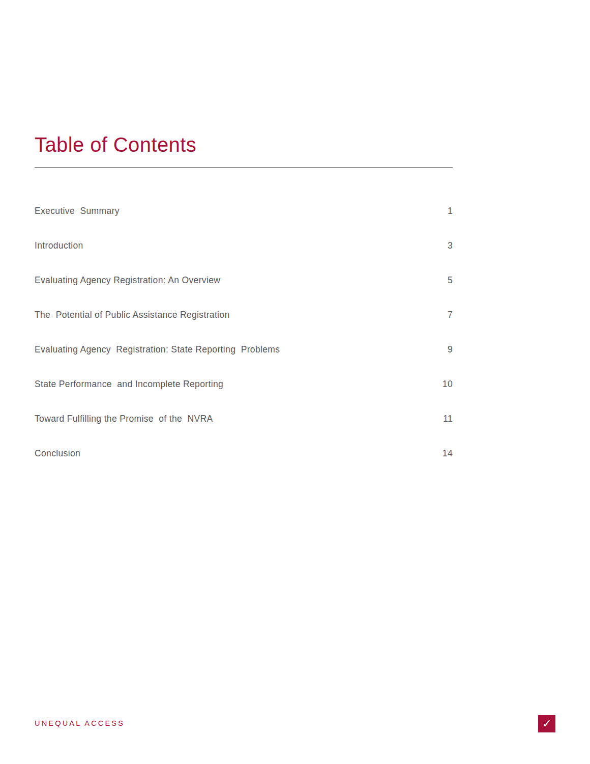Table of Contents
Executive Summary 1
Introduction 3
Evaluating Agency Registration: An Overview 5
The Potential of Public Assistance Registration 7
Evaluating Agency Registration: State Reporting Problems 9
State Performance and Incomplete Reporting 10
Toward Fulfilling the Promise of the NVRA 11
Conclusion 14
Unequal Access
✓